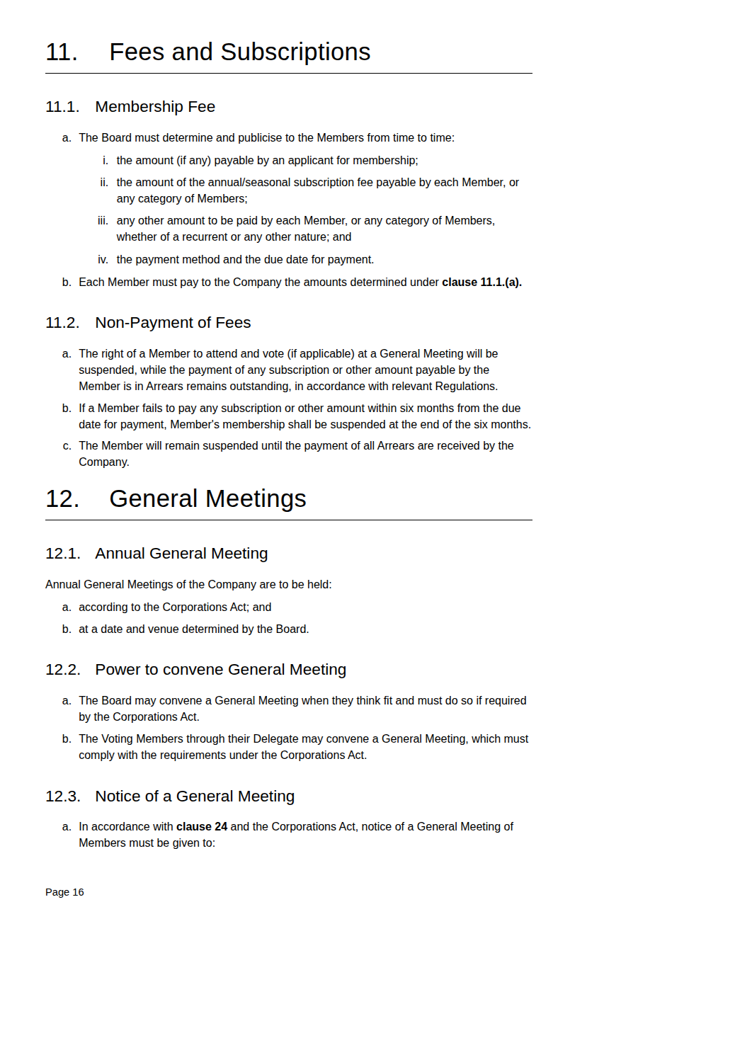11. Fees and Subscriptions
11.1. Membership Fee
The Board must determine and publicise to the Members from time to time:
the amount (if any) payable by an applicant for membership;
the amount of the annual/seasonal subscription fee payable by each Member, or any category of Members;
any other amount to be paid by each Member, or any category of Members, whether of a recurrent or any other nature; and
the payment method and the due date for payment.
Each Member must pay to the Company the amounts determined under clause 11.1.(a).
11.2. Non-Payment of Fees
The right of a Member to attend and vote (if applicable) at a General Meeting will be suspended, while the payment of any subscription or other amount payable by the Member is in Arrears remains outstanding, in accordance with relevant Regulations.
If a Member fails to pay any subscription or other amount within six months from the due date for payment, Member's membership shall be suspended at the end of the six months.
The Member will remain suspended until the payment of all Arrears are received by the Company.
12. General Meetings
12.1. Annual General Meeting
Annual General Meetings of the Company are to be held:
according to the Corporations Act; and
at a date and venue determined by the Board.
12.2. Power to convene General Meeting
The Board may convene a General Meeting when they think fit and must do so if required by the Corporations Act.
The Voting Members through their Delegate may convene a General Meeting, which must comply with the requirements under the Corporations Act.
12.3. Notice of a General Meeting
In accordance with clause 24 and the Corporations Act, notice of a General Meeting of Members must be given to:
Page 16